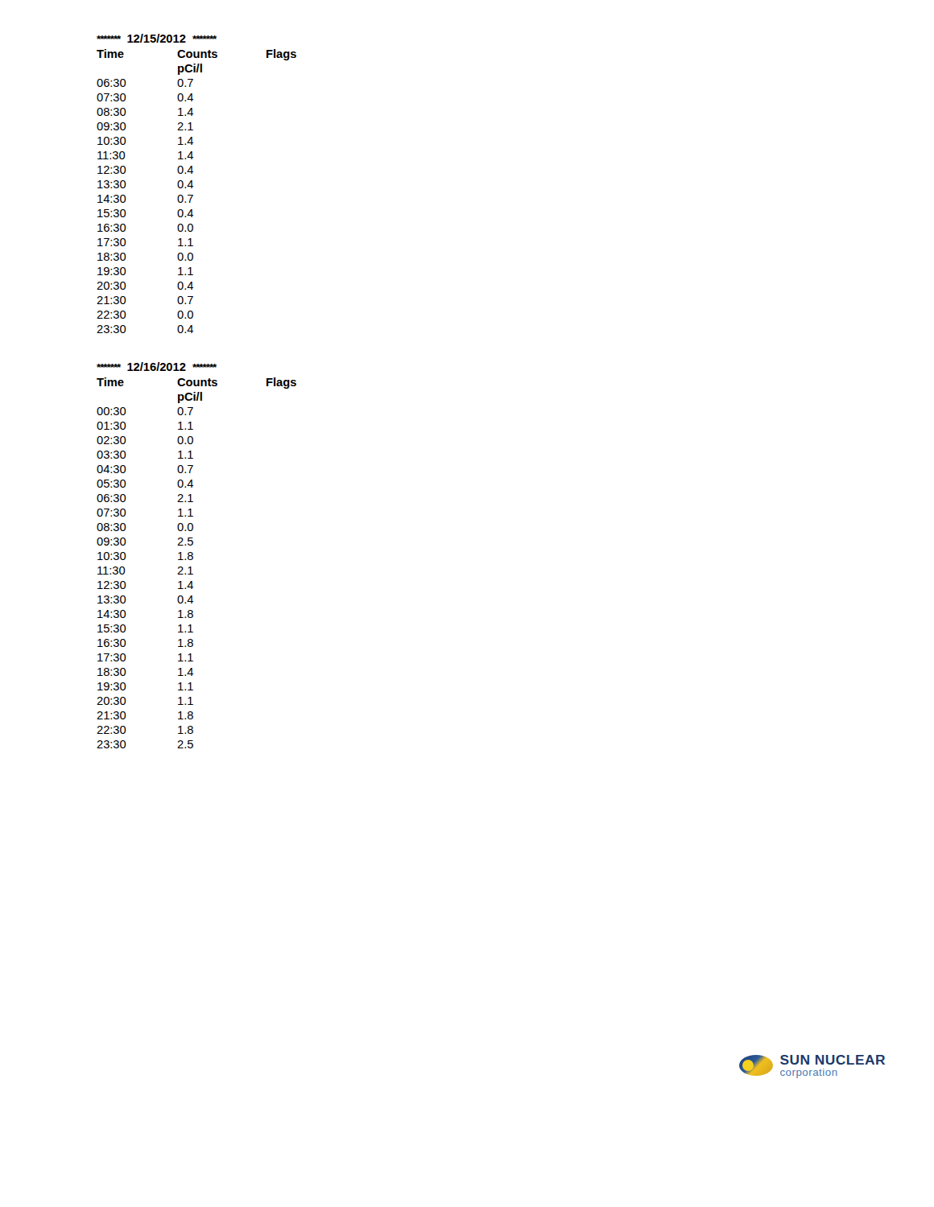******* 12/15/2012 *******
| Time | Counts | Flags |
| --- | --- | --- |
| | pCi/l | |
| 06:30 | 0.7 | |
| 07:30 | 0.4 | |
| 08:30 | 1.4 | |
| 09:30 | 2.1 | |
| 10:30 | 1.4 | |
| 11:30 | 1.4 | |
| 12:30 | 0.4 | |
| 13:30 | 0.4 | |
| 14:30 | 0.7 | |
| 15:30 | 0.4 | |
| 16:30 | 0.0 | |
| 17:30 | 1.1 | |
| 18:30 | 0.0 | |
| 19:30 | 1.1 | |
| 20:30 | 0.4 | |
| 21:30 | 0.7 | |
| 22:30 | 0.0 | |
| 23:30 | 0.4 | |
******* 12/16/2012 *******
| Time | Counts | Flags |
| --- | --- | --- |
| | pCi/l | |
| 00:30 | 0.7 | |
| 01:30 | 1.1 | |
| 02:30 | 0.0 | |
| 03:30 | 1.1 | |
| 04:30 | 0.7 | |
| 05:30 | 0.4 | |
| 06:30 | 2.1 | |
| 07:30 | 1.1 | |
| 08:30 | 0.0 | |
| 09:30 | 2.5 | |
| 10:30 | 1.8 | |
| 11:30 | 2.1 | |
| 12:30 | 1.4 | |
| 13:30 | 0.4 | |
| 14:30 | 1.8 | |
| 15:30 | 1.1 | |
| 16:30 | 1.8 | |
| 17:30 | 1.1 | |
| 18:30 | 1.4 | |
| 19:30 | 1.1 | |
| 20:30 | 1.1 | |
| 21:30 | 1.8 | |
| 22:30 | 1.8 | |
| 23:30 | 2.5 | |
SUN NUCLEAR
corporation